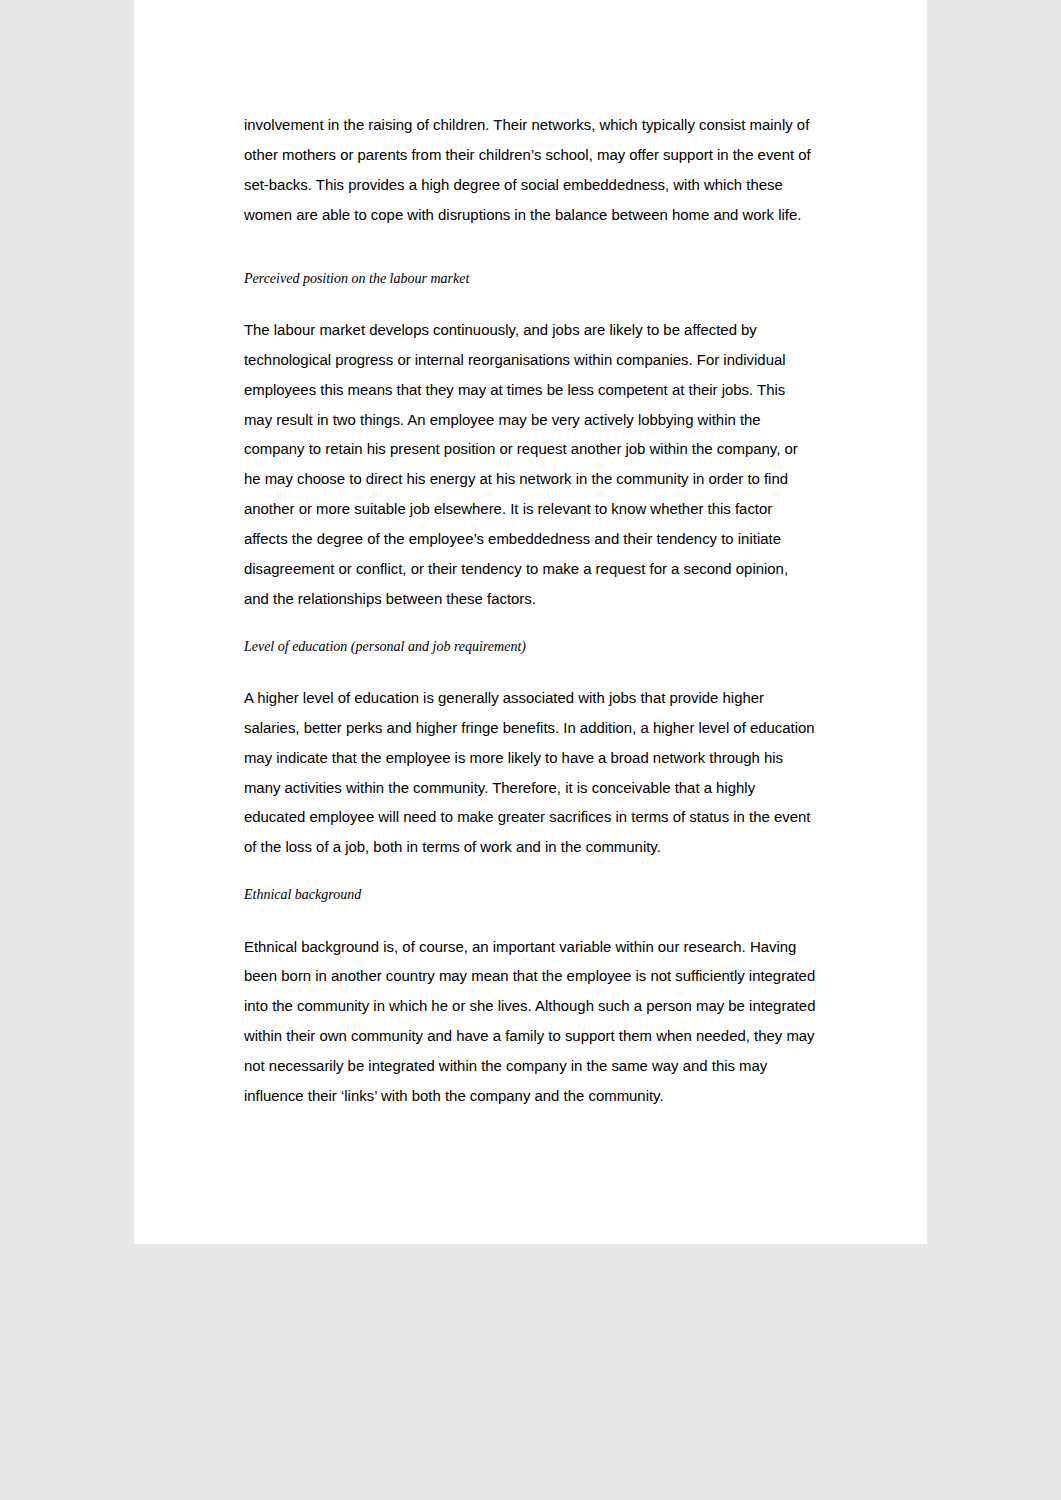involvement in the raising of children. Their networks, which typically consist mainly of other mothers or parents from their children’s school, may offer support in the event of set-backs. This provides a high degree of social embeddedness, with which these women are able to cope with disruptions in the balance between home and work life.
Perceived position on the labour market
The labour market develops continuously, and jobs are likely to be affected by technological progress or internal reorganisations within companies. For individual employees this means that they may at times be less competent at their jobs. This may result in two things. An employee may be very actively lobbying within the company to retain his present position or request another job within the company, or he may choose to direct his energy at his network in the community in order to find another or more suitable job elsewhere. It is relevant to know whether this factor affects the degree of the employee’s embeddedness and their tendency to initiate disagreement or conflict, or their tendency to make a request for a second opinion, and the relationships between these factors.
Level of education (personal and job requirement)
A higher level of education is generally associated with jobs that provide higher salaries, better perks and higher fringe benefits. In addition, a higher level of education may indicate that the employee is more likely to have a broad network through his many activities within the community. Therefore, it is conceivable that a highly educated employee will need to make greater sacrifices in terms of status in the event of the loss of a job, both in terms of work and in the community.
Ethnical background
Ethnical background is, of course, an important variable within our research. Having been born in another country may mean that the employee is not sufficiently integrated into the community in which he or she lives. Although such a person may be integrated within their own community and have a family to support them when needed, they may not necessarily be integrated within the company in the same way and this may influence their ‘links’ with both the company and the community.